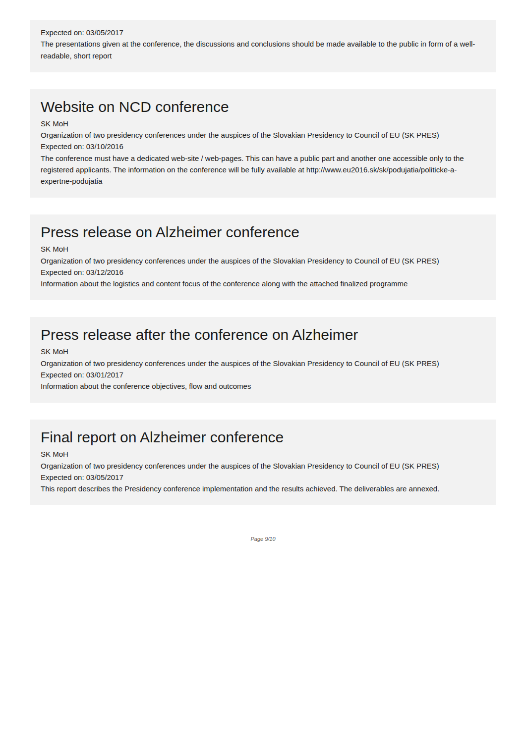Expected on: 03/05/2017
The presentations given at the conference, the discussions and conclusions should be made available to the public in form of a well-readable, short report
Website on NCD conference
SK MoH
Organization of two presidency conferences under the auspices of the Slovakian Presidency to Council of EU (SK PRES)
Expected on: 03/10/2016
The conference must have a dedicated web-site / web-pages. This can have a public part and another one accessible only to the registered applicants. The information on the conference will be fully available at http://www.eu2016.sk/sk/podujatia/politicke-a-expertne-podujatia
Press release on Alzheimer conference
SK MoH
Organization of two presidency conferences under the auspices of the Slovakian Presidency to Council of EU (SK PRES)
Expected on: 03/12/2016
Information about the logistics and content focus of the conference along with the attached finalized programme
Press release after the conference on Alzheimer
SK MoH
Organization of two presidency conferences under the auspices of the Slovakian Presidency to Council of EU (SK PRES)
Expected on: 03/01/2017
Information about the conference objectives, flow and outcomes
Final report on Alzheimer conference
SK MoH
Organization of two presidency conferences under the auspices of the Slovakian Presidency to Council of EU (SK PRES)
Expected on: 03/05/2017
This report describes the Presidency conference implementation and the results achieved. The deliverables are annexed.
Page 9/10